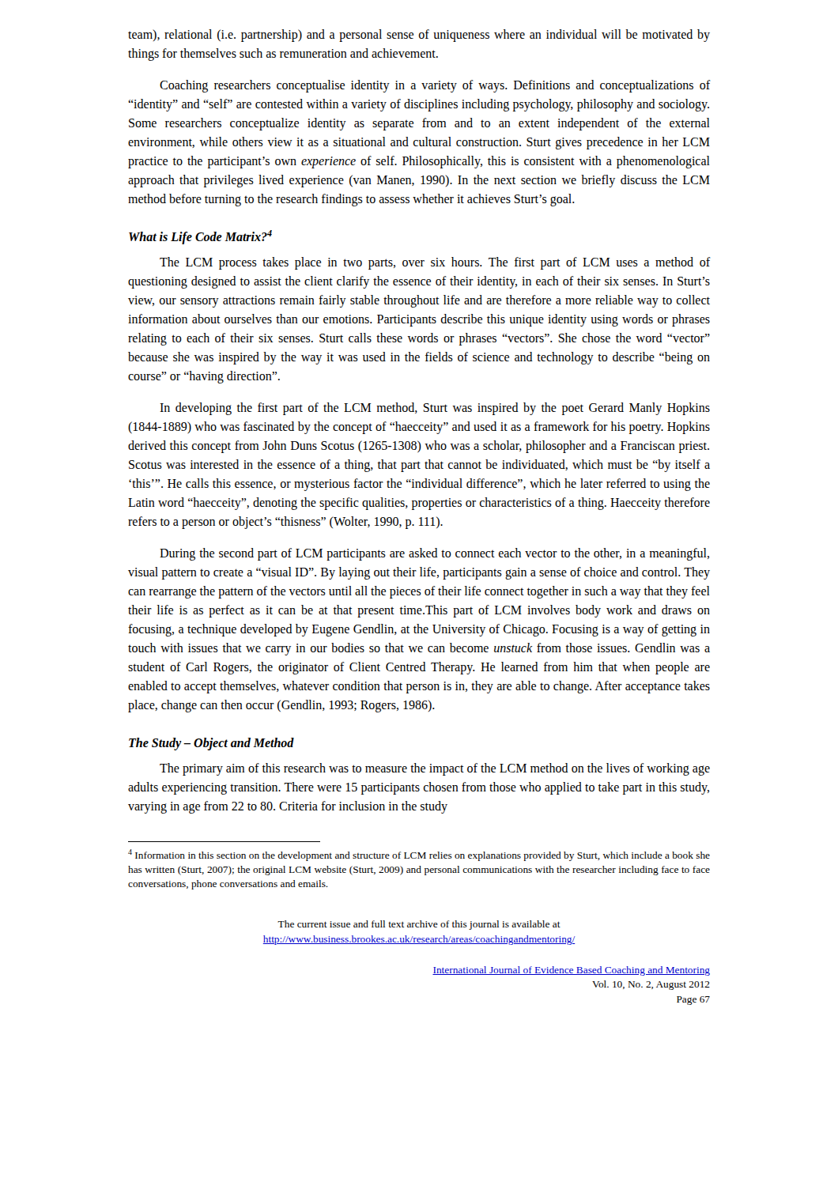team), relational (i.e. partnership) and a personal sense of uniqueness where an individual will be motivated by things for themselves such as remuneration and achievement.
Coaching researchers conceptualise identity in a variety of ways. Definitions and conceptualizations of “identity” and “self” are contested within a variety of disciplines including psychology, philosophy and sociology. Some researchers conceptualize identity as separate from and to an extent independent of the external environment, while others view it as a situational and cultural construction. Sturt gives precedence in her LCM practice to the participant’s own experience of self. Philosophically, this is consistent with a phenomenological approach that privileges lived experience (van Manen, 1990). In the next section we briefly discuss the LCM method before turning to the research findings to assess whether it achieves Sturt’s goal.
What is Life Code Matrix?4
The LCM process takes place in two parts, over six hours. The first part of LCM uses a method of questioning designed to assist the client clarify the essence of their identity, in each of their six senses. In Sturt’s view, our sensory attractions remain fairly stable throughout life and are therefore a more reliable way to collect information about ourselves than our emotions. Participants describe this unique identity using words or phrases relating to each of their six senses. Sturt calls these words or phrases “vectors”. She chose the word “vector” because she was inspired by the way it was used in the fields of science and technology to describe “being on course” or “having direction”.
In developing the first part of the LCM method, Sturt was inspired by the poet Gerard Manly Hopkins (1844-1889) who was fascinated by the concept of “haecceity” and used it as a framework for his poetry. Hopkins derived this concept from John Duns Scotus (1265-1308) who was a scholar, philosopher and a Franciscan priest. Scotus was interested in the essence of a thing, that part that cannot be individuated, which must be “by itself a ‘this’”. He calls this essence, or mysterious factor the “individual difference”, which he later referred to using the Latin word “haecceity”, denoting the specific qualities, properties or characteristics of a thing. Haecceity therefore refers to a person or object’s “thisness” (Wolter, 1990, p. 111).
During the second part of LCM participants are asked to connect each vector to the other, in a meaningful, visual pattern to create a “visual ID”. By laying out their life, participants gain a sense of choice and control. They can rearrange the pattern of the vectors until all the pieces of their life connect together in such a way that they feel their life is as perfect as it can be at that present time.This part of LCM involves body work and draws on focusing, a technique developed by Eugene Gendlin, at the University of Chicago. Focusing is a way of getting in touch with issues that we carry in our bodies so that we can become unstuck from those issues. Gendlin was a student of Carl Rogers, the originator of Client Centred Therapy. He learned from him that when people are enabled to accept themselves, whatever condition that person is in, they are able to change. After acceptance takes place, change can then occur (Gendlin, 1993; Rogers, 1986).
The Study – Object and Method
The primary aim of this research was to measure the impact of the LCM method on the lives of working age adults experiencing transition. There were 15 participants chosen from those who applied to take part in this study, varying in age from 22 to 80. Criteria for inclusion in the study
4 Information in this section on the development and structure of LCM relies on explanations provided by Sturt, which include a book she has written (Sturt, 2007); the original LCM website (Sturt, 2009) and personal communications with the researcher including face to face conversations, phone conversations and emails.
The current issue and full text archive of this journal is available at
http://www.business.brookes.ac.uk/research/areas/coachingandmentoring/
International Journal of Evidence Based Coaching and Mentoring
Vol. 10, No. 2, August 2012
Page 67